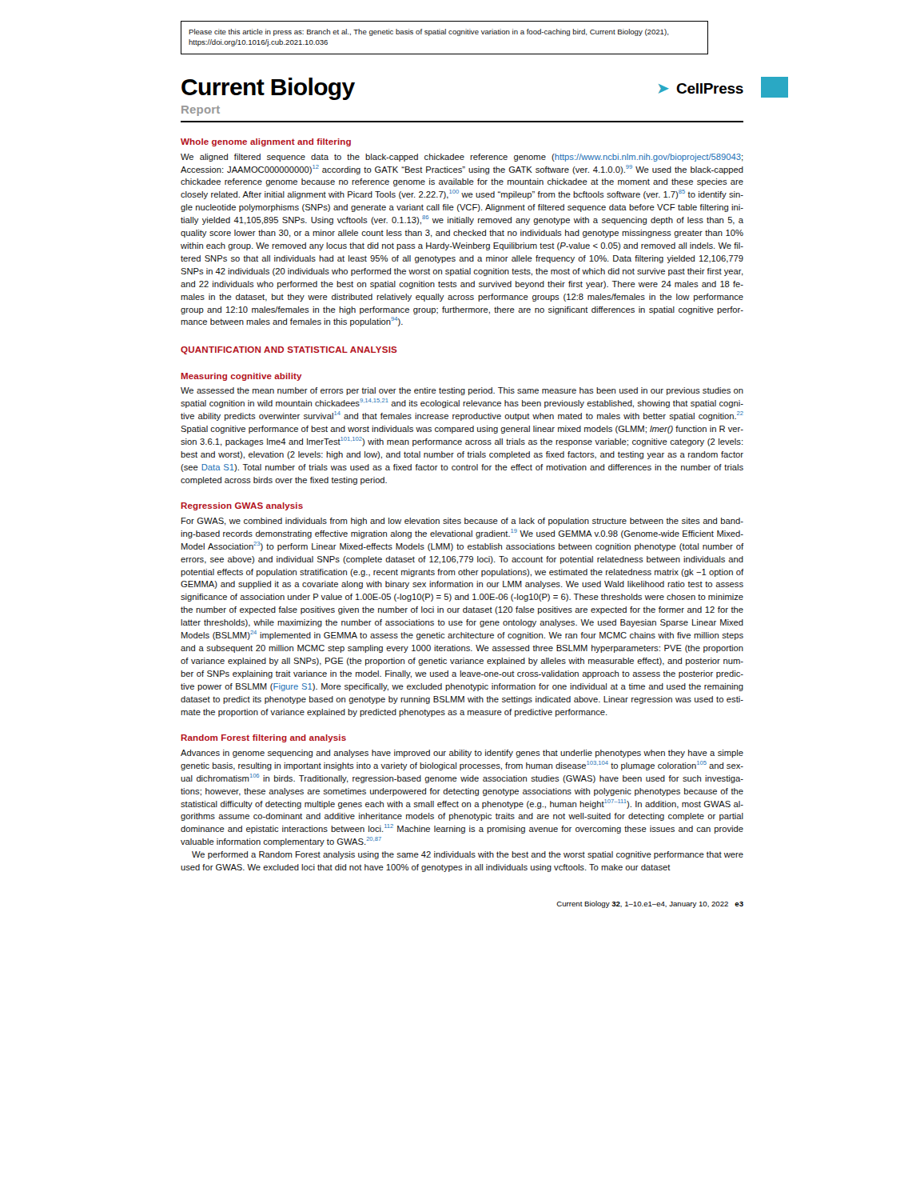Please cite this article in press as: Branch et al., The genetic basis of spatial cognitive variation in a food-caching bird, Current Biology (2021), https://doi.org/10.1016/j.cub.2021.10.036
Current Biology
Report
➤ CellPress
Whole genome alignment and filtering
We aligned filtered sequence data to the black-capped chickadee reference genome (https://www.ncbi.nlm.nih.gov/bioproject/589043; Accession: JAAMOC000000000)12 according to GATK “Best Practices” using the GATK software (ver. 4.1.0.0).99 We used the black-capped chickadee reference genome because no reference genome is available for the mountain chickadee at the moment and these species are closely related. After initial alignment with Picard Tools (ver. 2.22.7),100 we used “mpileup” from the bcftools software (ver. 1.7)85 to identify single nucleotide polymorphisms (SNPs) and generate a variant call file (VCF). Alignment of filtered sequence data before VCF table filtering initially yielded 41,105,895 SNPs. Using vcftools (ver. 0.1.13),86 we initially removed any genotype with a sequencing depth of less than 5, a quality score lower than 30, or a minor allele count less than 3, and checked that no individuals had genotype missingness greater than 10% within each group. We removed any locus that did not pass a Hardy-Weinberg Equilibrium test (P-value < 0.05) and removed all indels. We filtered SNPs so that all individuals had at least 95% of all genotypes and a minor allele frequency of 10%. Data filtering yielded 12,106,779 SNPs in 42 individuals (20 individuals who performed the worst on spatial cognition tests, the most of which did not survive past their first year, and 22 individuals who performed the best on spatial cognition tests and survived beyond their first year). There were 24 males and 18 females in the dataset, but they were distributed relatively equally across performance groups (12:8 males/females in the low performance group and 12:10 males/females in the high performance group; furthermore, there are no significant differences in spatial cognitive performance between males and females in this population94).
Quantification and statistical analysis
Measuring cognitive ability
We assessed the mean number of errors per trial over the entire testing period. This same measure has been used in our previous studies on spatial cognition in wild mountain chickadees9,14,15,21 and its ecological relevance has been previously established, showing that spatial cognitive ability predicts overwinter survival14 and that females increase reproductive output when mated to males with better spatial cognition.22 Spatial cognitive performance of best and worst individuals was compared using general linear mixed models (GLMM; lmer() function in R version 3.6.1, packages lme4 and lmerTest101,102) with mean performance across all trials as the response variable; cognitive category (2 levels: best and worst), elevation (2 levels: high and low), and total number of trials completed as fixed factors, and testing year as a random factor (see Data S1). Total number of trials was used as a fixed factor to control for the effect of motivation and differences in the number of trials completed across birds over the fixed testing period.
Regression GWAS analysis
For GWAS, we combined individuals from high and low elevation sites because of a lack of population structure between the sites and banding-based records demonstrating effective migration along the elevational gradient.19 We used GEMMA v.0.98 (Genome-wide Efficient Mixed-Model Association23) to perform Linear Mixed-effects Models (LMM) to establish associations between cognition phenotype (total number of errors, see above) and individual SNPs (complete dataset of 12,106,779 loci). To account for potential relatedness between individuals and potential effects of population stratification (e.g., recent migrants from other populations), we estimated the relatedness matrix (gk −1 option of GEMMA) and supplied it as a covariate along with binary sex information in our LMM analyses. We used Wald likelihood ratio test to assess significance of association under P value of 1.00E-05 (-log10(P) = 5) and 1.00E-06 (-log10(P) = 6). These thresholds were chosen to minimize the number of expected false positives given the number of loci in our dataset (120 false positives are expected for the former and 12 for the latter thresholds), while maximizing the number of associations to use for gene ontology analyses. We used Bayesian Sparse Linear Mixed Models (BSLMM)24 implemented in GEMMA to assess the genetic architecture of cognition. We ran four MCMC chains with five million steps and a subsequent 20 million MCMC step sampling every 1000 iterations. We assessed three BSLMM hyperparameters: PVE (the proportion of variance explained by all SNPs), PGE (the proportion of genetic variance explained by alleles with measurable effect), and posterior number of SNPs explaining trait variance in the model. Finally, we used a leave-one-out cross-validation approach to assess the posterior predictive power of BSLMM (Figure S1). More specifically, we excluded phenotypic information for one individual at a time and used the remaining dataset to predict its phenotype based on genotype by running BSLMM with the settings indicated above. Linear regression was used to estimate the proportion of variance explained by predicted phenotypes as a measure of predictive performance.
Random Forest filtering and analysis
Advances in genome sequencing and analyses have improved our ability to identify genes that underlie phenotypes when they have a simple genetic basis, resulting in important insights into a variety of biological processes, from human disease103,104 to plumage coloration105 and sexual dichromatism106 in birds. Traditionally, regression-based genome wide association studies (GWAS) have been used for such investigations; however, these analyses are sometimes underpowered for detecting genotype associations with polygenic phenotypes because of the statistical difficulty of detecting multiple genes each with a small effect on a phenotype (e.g., human height107–111). In addition, most GWAS algorithms assume co-dominant and additive inheritance models of phenotypic traits and are not well-suited for detecting complete or partial dominance and epistatic interactions between loci.112 Machine learning is a promising avenue for overcoming these issues and can provide valuable information complementary to GWAS.20,87
We performed a Random Forest analysis using the same 42 individuals with the best and the worst spatial cognitive performance that were used for GWAS. We excluded loci that did not have 100% of genotypes in all individuals using vcftools. To make our dataset
Current Biology 32, 1–10.e1–e4, January 10, 2022 e3